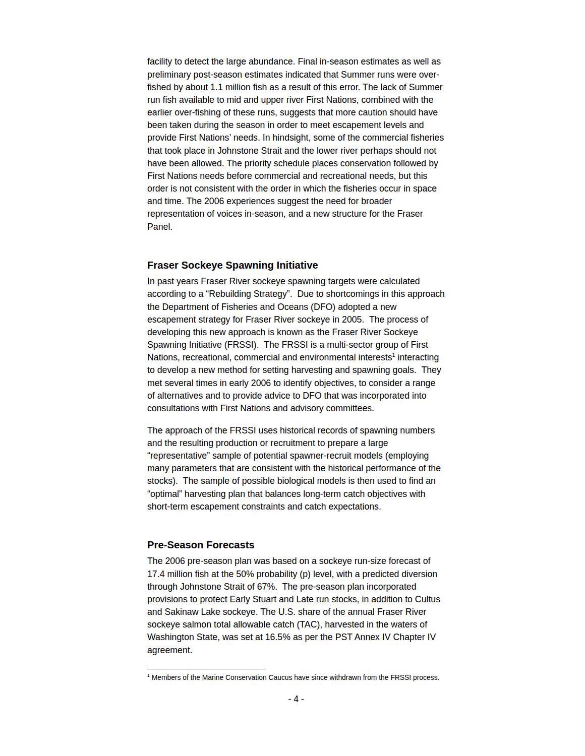facility to detect the large abundance. Final in-season estimates as well as preliminary post-season estimates indicated that Summer runs were over-fished by about 1.1 million fish as a result of this error. The lack of Summer run fish available to mid and upper river First Nations, combined with the earlier over-fishing of these runs, suggests that more caution should have been taken during the season in order to meet escapement levels and provide First Nations’ needs. In hindsight, some of the commercial fisheries that took place in Johnstone Strait and the lower river perhaps should not have been allowed. The priority schedule places conservation followed by First Nations needs before commercial and recreational needs, but this order is not consistent with the order in which the fisheries occur in space and time. The 2006 experiences suggest the need for broader representation of voices in-season, and a new structure for the Fraser Panel.
Fraser Sockeye Spawning Initiative
In past years Fraser River sockeye spawning targets were calculated according to a “Rebuilding Strategy”. Due to shortcomings in this approach the Department of Fisheries and Oceans (DFO) adopted a new escapement strategy for Fraser River sockeye in 2005. The process of developing this new approach is known as the Fraser River Sockeye Spawning Initiative (FRSSI). The FRSSI is a multi-sector group of First Nations, recreational, commercial and environmental interests1 interacting to develop a new method for setting harvesting and spawning goals. They met several times in early 2006 to identify objectives, to consider a range of alternatives and to provide advice to DFO that was incorporated into consultations with First Nations and advisory committees.
The approach of the FRSSI uses historical records of spawning numbers and the resulting production or recruitment to prepare a large “representative” sample of potential spawner-recruit models (employing many parameters that are consistent with the historical performance of the stocks). The sample of possible biological models is then used to find an “optimal” harvesting plan that balances long-term catch objectives with short-term escapement constraints and catch expectations.
Pre-Season Forecasts
The 2006 pre-season plan was based on a sockeye run-size forecast of 17.4 million fish at the 50% probability (p) level, with a predicted diversion through Johnstone Strait of 67%. The pre-season plan incorporated provisions to protect Early Stuart and Late run stocks, in addition to Cultus and Sakinaw Lake sockeye. The U.S. share of the annual Fraser River sockeye salmon total allowable catch (TAC), harvested in the waters of Washington State, was set at 16.5% as per the PST Annex IV Chapter IV agreement.
1 Members of the Marine Conservation Caucus have since withdrawn from the FRSSI process.
- 4 -